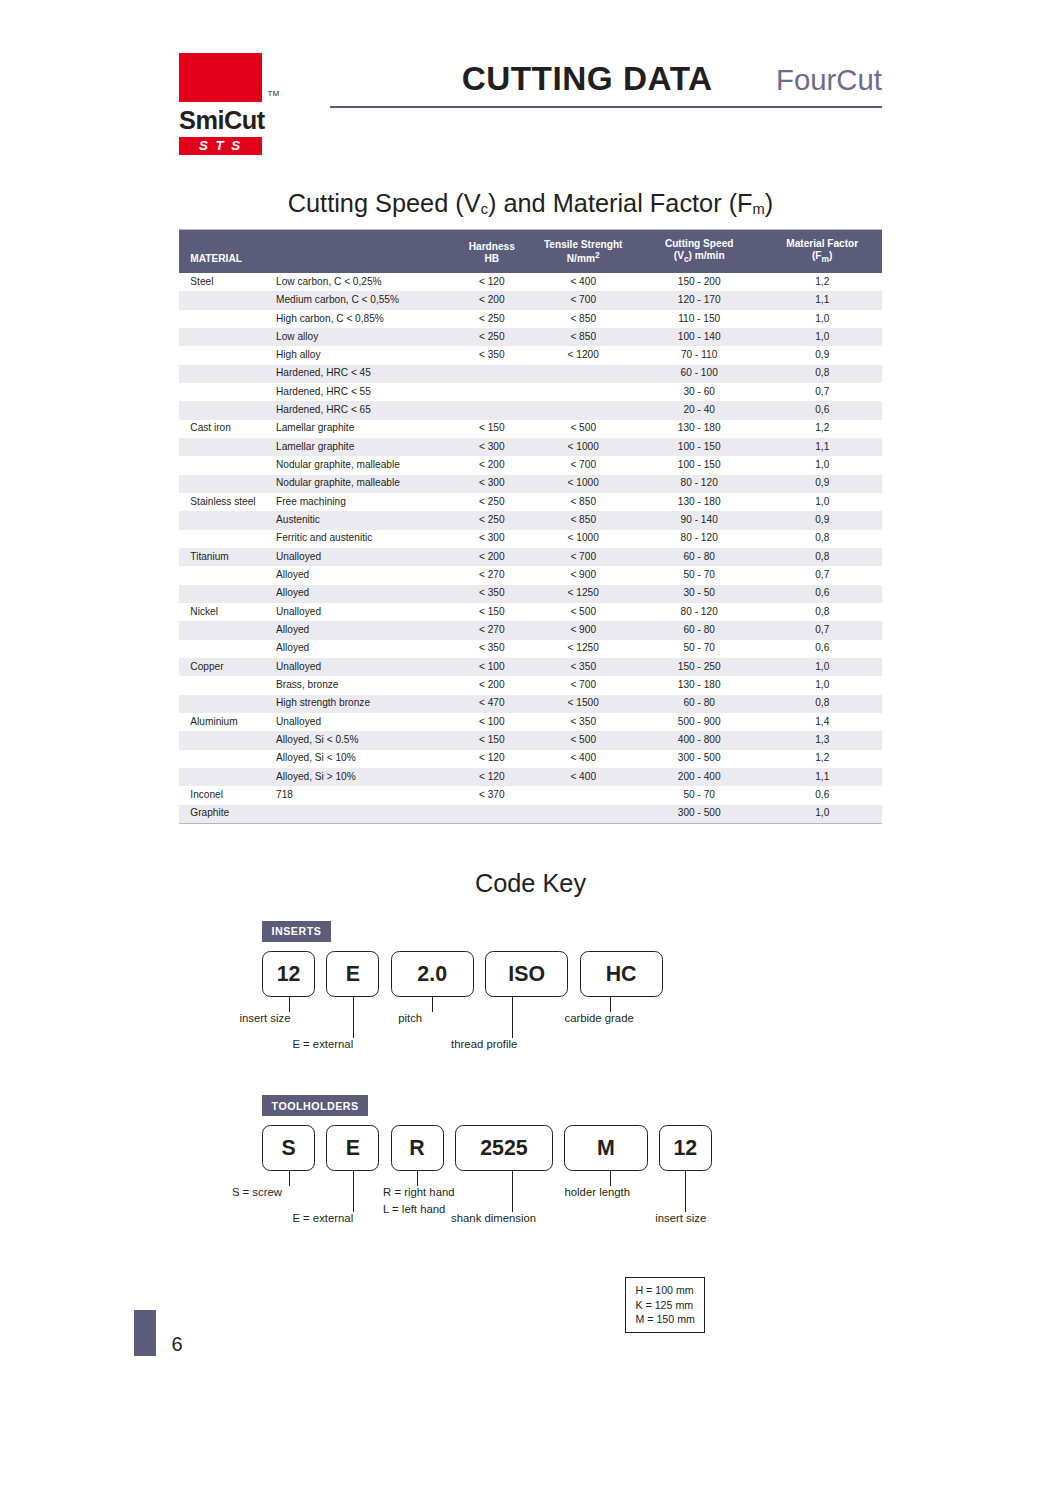TM
SmiCut
S T S
CUTTING DATA
FourCut
Cutting Speed (Vc) and Material Factor (Fm)
| MATERIAL | Hardness HB | Tensile Strenght N/mm 2 | Cutting Speed (V c ) m/min | Material Factor (F m ) |
| --- | --- | --- | --- | --- |
| Steel | Low carbon, C < 0,25% | < 120 | < 400 | 150 - 200 | 1,2 |
| | Medium carbon, C < 0,55% | < 200 | < 700 | 120 - 170 | 1,1 |
| | High carbon, C < 0,85% | < 250 | < 850 | 110 - 150 | 1,0 |
| | Low alloy | < 250 | < 850 | 100 - 140 | 1,0 |
| | High alloy | < 350 | < 1200 | 70 - 110 | 0,9 |
| | Hardened, HRC < 45 | | | 60 - 100 | 0,8 |
| | Hardened, HRC < 55 | | | 30 - 60 | 0,7 |
| | Hardened, HRC < 65 | | | 20 - 40 | 0,6 |
| Cast iron | Lamellar graphite | < 150 | < 500 | 130 - 180 | 1,2 |
| | Lamellar graphite | < 300 | < 1000 | 100 - 150 | 1,1 |
| | Nodular graphite, malleable | < 200 | < 700 | 100 - 150 | 1,0 |
| | Nodular graphite, malleable | < 300 | < 1000 | 80 - 120 | 0,9 |
| Stainless steel | Free machining | < 250 | < 850 | 130 - 180 | 1,0 |
| | Austenitic | < 250 | < 850 | 90 - 140 | 0,9 |
| | Ferritic and austenitic | < 300 | < 1000 | 80 - 120 | 0,8 |
| Titanium | Unalloyed | < 200 | < 700 | 60 - 80 | 0,8 |
| | Alloyed | < 270 | < 900 | 50 - 70 | 0,7 |
| | Alloyed | < 350 | < 1250 | 30 - 50 | 0,6 |
| Nickel | Unalloyed | < 150 | < 500 | 80 - 120 | 0,8 |
| | Alloyed | < 270 | < 900 | 60 - 80 | 0,7 |
| | Alloyed | < 350 | < 1250 | 50 - 70 | 0,6 |
| Copper | Unalloyed | < 100 | < 350 | 150 - 250 | 1,0 |
| | Brass, bronze | < 200 | < 700 | 130 - 180 | 1,0 |
| | High strength bronze | < 470 | < 1500 | 60 - 80 | 0,8 |
| Aluminium | Unalloyed | < 100 | < 350 | 500 - 900 | 1,4 |
| | Alloyed, Si < 0.5% | < 150 | < 500 | 400 - 800 | 1,3 |
| | Alloyed, Si < 10% | < 120 | < 400 | 300 - 500 | 1,2 |
| | Alloyed, Si > 10% | < 120 | < 400 | 200 - 400 | 1,1 |
| Inconel | 718 | < 370 | | 50 - 70 | 0,6 |
| Graphite | | | | 300 - 500 | 1,0 |
Code Key
INSERTS
12
E
2.0
ISO
HC
insert size
pitch
carbide grade
E = external
thread profile
TOOLHOLDERS
S
E
R
2525
M
12
S = screw
R = right hand
L = left hand
holder length
E = external
shank dimension
insert size
H = 100 mm
K = 125 mm
M = 150 mm
6